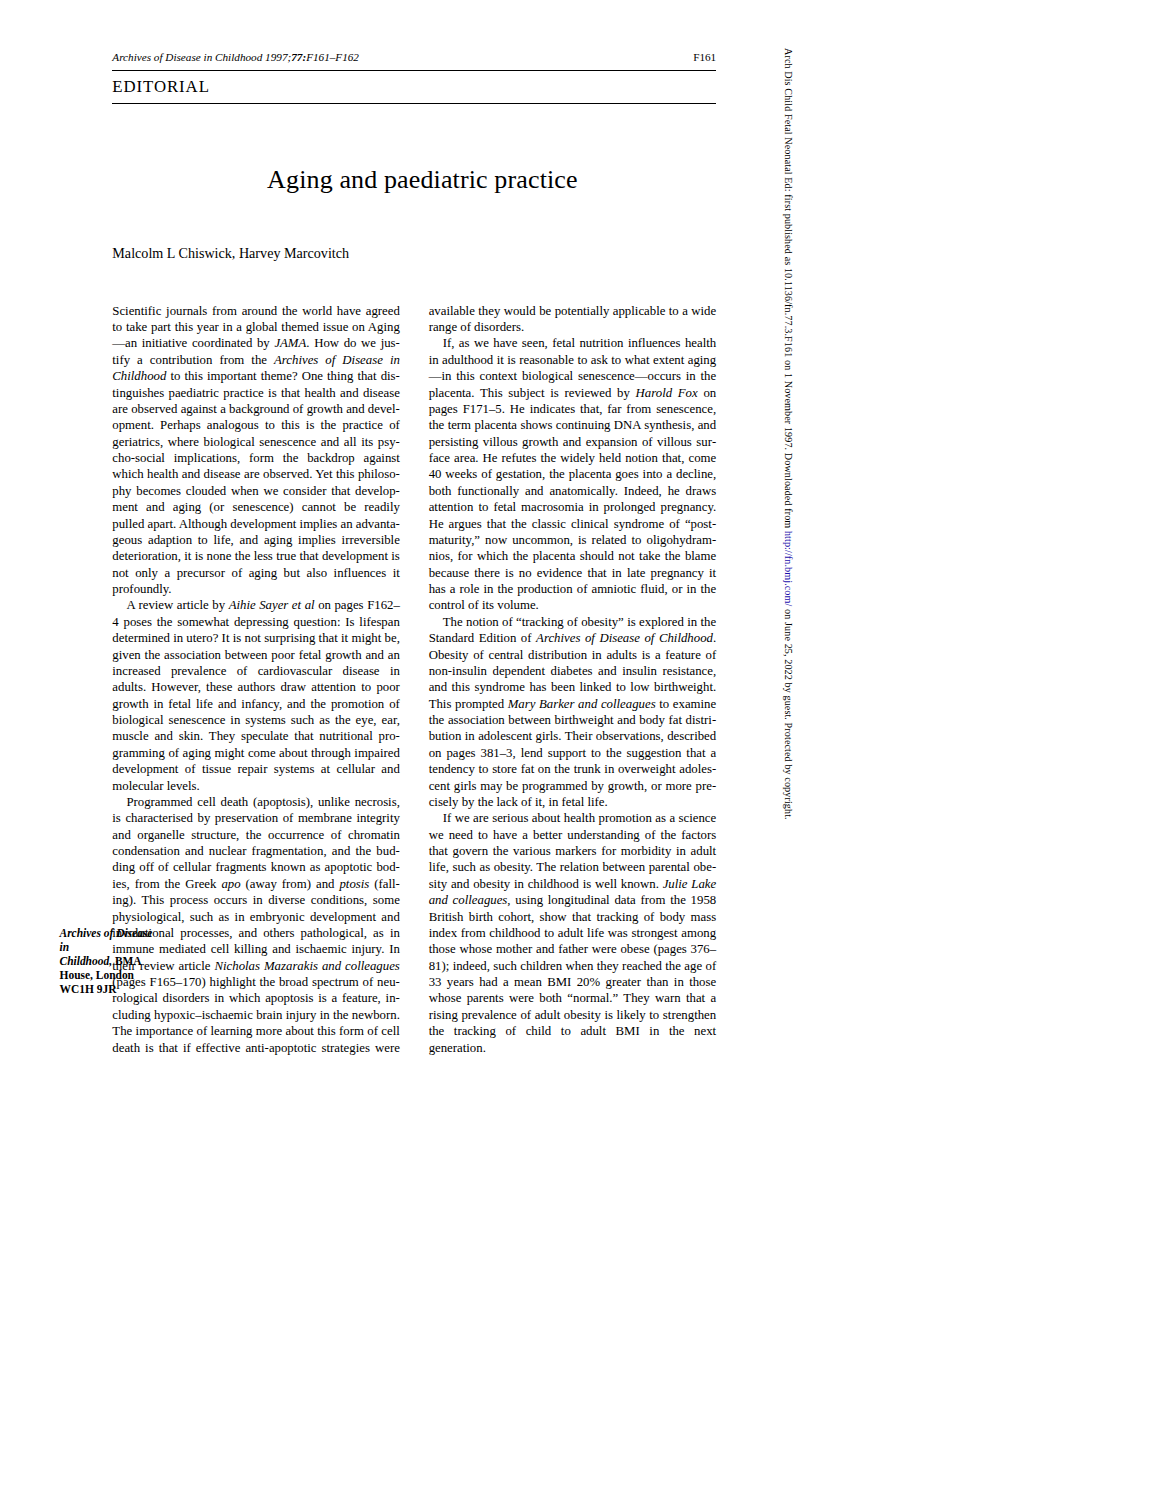Archives of Disease in Childhood 1997;77: F161–F162
F161
EDITORIAL
Aging and paediatric practice
Malcolm L Chiswick, Harvey Marcovitch
Scientific journals from around the world have agreed to take part this year in a global themed issue on Aging—an initiative coordinated by JAMA. How do we justify a contribution from the Archives of Disease in Childhood to this important theme? One thing that distinguishes paediatric practice is that health and disease are observed against a background of growth and development. Perhaps analogous to this is the practice of geriatrics, where biological senescence and all its psycho-social implications, form the backdrop against which health and disease are observed. Yet this philosophy becomes clouded when we consider that development and aging (or senescence) cannot be readily pulled apart. Although development implies an advantageous adaption to life, and aging implies irreversible deterioration, it is none the less true that development is not only a precursor of aging but also influences it profoundly.
A review article by Aihie Sayer et al on pages F162–4 poses the somewhat depressing question: Is lifespan determined in utero? It is not surprising that it might be, given the association between poor fetal growth and an increased prevalence of cardiovascular disease in adults. However, these authors draw attention to poor growth in fetal life and infancy, and the promotion of biological senescence in systems such as the eye, ear, muscle and skin. They speculate that nutritional programming of aging might come about through impaired development of tissue repair systems at cellular and molecular levels.
Programmed cell death (apoptosis), unlike necrosis, is characterised by preservation of membrane integrity and organelle structure, the occurrence of chromatin condensation and nuclear fragmentation, and the budding off of cellular fragments known as apoptotic bodies, from the Greek apo (away from) and ptosis (falling). This process occurs in diverse conditions, some physiological, such as in embryonic development and involutional processes, and others pathological, as in immune mediated cell killing and ischaemic injury. In their review article Nicholas Mazarakis and colleagues (pages F165–170) highlight the broad spectrum of neurological disorders in which apoptosis is a feature, including hypoxic–ischaemic brain injury in the newborn. The importance of learning more about this form of cell death is that if effective anti-apoptotic strategies were available they would be potentially applicable to a wide range of disorders.
If, as we have seen, fetal nutrition influences health in adulthood it is reasonable to ask to what extent aging—in this context biological senescence—occurs in the placenta. This subject is reviewed by Harold Fox on pages F171–5. He indicates that, far from senescence, the term placenta shows continuing DNA synthesis, and persisting villous growth and expansion of villous surface area. He refutes the widely held notion that, come 40 weeks of gestation, the placenta goes into a decline, both functionally and anatomically. Indeed, he draws attention to fetal macrosomia in prolonged pregnancy. He argues that the classic clinical syndrome of “postmaturity,” now uncommon, is related to oligohydramnios, for which the placenta should not take the blame because there is no evidence that in late pregnancy it has a role in the production of amniotic fluid, or in the control of its volume.
The notion of “tracking of obesity” is explored in the Standard Edition of Archives of Disease of Childhood. Obesity of central distribution in adults is a feature of non-insulin dependent diabetes and insulin resistance, and this syndrome has been linked to low birthweight. This prompted Mary Barker and colleagues to examine the association between birthweight and body fat distribution in adolescent girls. Their observations, described on pages 381–3, lend support to the suggestion that a tendency to store fat on the trunk in overweight adolescent girls may be programmed by growth, or more precisely by the lack of it, in fetal life.
If we are serious about health promotion as a science we need to have a better understanding of the factors that govern the various markers for morbidity in adult life, such as obesity. The relation between parental obesity and obesity in childhood is well known. Julie Lake and colleagues, using longitudinal data from the 1958 British birth cohort, show that tracking of body mass index from childhood to adult life was strongest among those whose mother and father were obese (pages 376–81); indeed, such children when they reached the age of 33 years had a mean BMI 20% greater than in those whose parents were both “normal.” They warn that a rising prevalence of adult obesity is likely to strengthen the tracking of child to adult BMI in the next generation.
Archives of Disease in
Childhood, BMA
House, London
WC1H 9JR
Arch Dis Child Fetal Neonatal Ed: first published as 10.1136/fn.77.3.F161 on 1 November 1997. Downloaded from http://fn.bmj.com/ on June 25, 2022 by guest. Protected by copyright.